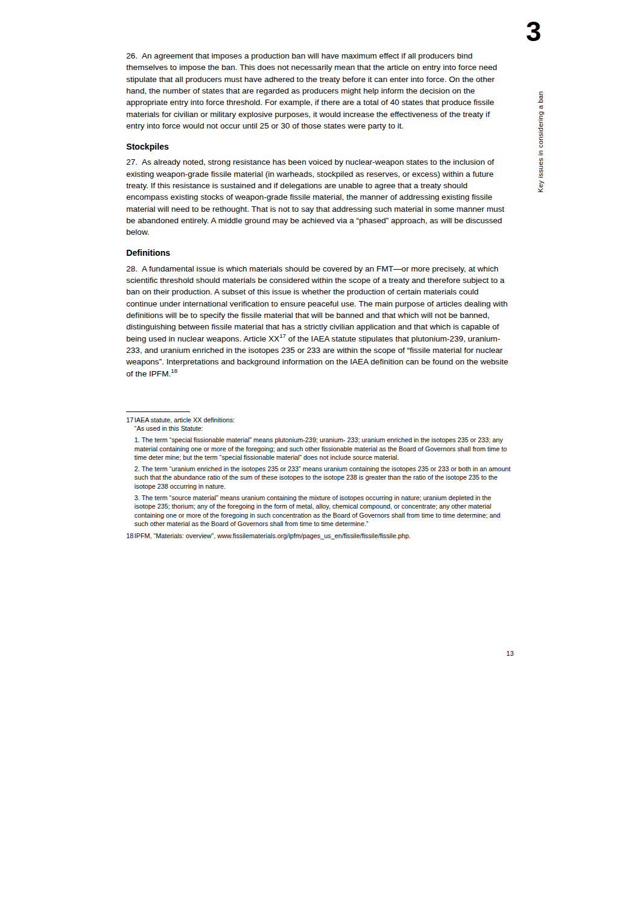3
Key issues in considering a ban
26. An agreement that imposes a production ban will have maximum effect if all producers bind themselves to impose the ban. This does not necessarily mean that the article on entry into force need stipulate that all producers must have adhered to the treaty before it can enter into force. On the other hand, the number of states that are regarded as producers might help inform the decision on the appropriate entry into force threshold. For example, if there are a total of 40 states that produce fissile materials for civilian or military explosive purposes, it would increase the effectiveness of the treaty if entry into force would not occur until 25 or 30 of those states were party to it.
Stockpiles
27. As already noted, strong resistance has been voiced by nuclear-weapon states to the inclusion of existing weapon-grade fissile material (in warheads, stockpiled as reserves, or excess) within a future treaty. If this resistance is sustained and if delegations are unable to agree that a treaty should encompass existing stocks of weapon-grade fissile material, the manner of addressing existing fissile material will need to be rethought. That is not to say that addressing such material in some manner must be abandoned entirely. A middle ground may be achieved via a “phased” approach, as will be discussed below.
Definitions
28. A fundamental issue is which materials should be covered by an FMT—or more precisely, at which scientific threshold should materials be considered within the scope of a treaty and therefore subject to a ban on their production. A subset of this issue is whether the production of certain materials could continue under international verification to ensure peaceful use. The main purpose of articles dealing with definitions will be to specify the fissile material that will be banned and that which will not be banned, distinguishing between fissile material that has a strictly civilian application and that which is capable of being used in nuclear weapons. Article XX17 of the IAEA statute stipulates that plutonium-239, uranium-233, and uranium enriched in the isotopes 235 or 233 are within the scope of “fissile material for nuclear weapons”. Interpretations and background information on the IAEA definition can be found on the website of the IPFM.18
17 IAEA statute, article XX definitions:
“As used in this Statute:
1. The term “special fissionable material” means plutonium-239; uranium- 233; uranium enriched in the isotopes 235 or 233; any material containing one or more of the foregoing; and such other fissionable material as the Board of Governors shall from time to time deter mine; but the term “special fissionable material” does not include source material.
2. The term “uranium enriched in the isotopes 235 or 233” means uranium containing the isotopes 235 or 233 or both in an amount such that the abundance ratio of the sum of these isotopes to the isotope 238 is greater than the ratio of the isotope 235 to the isotope 238 occurring in nature.
3. The term “source material” means uranium containing the mixture of isotopes occurring in nature; uranium depleted in the isotope 235; thorium; any of the foregoing in the form of metal, alloy, chemical compound, or concentrate; any other material containing one or more of the foregoing in such concentration as the Board of Governors shall from time to time determine; and such other material as the Board of Governors shall from time to time determine.”
18 IPFM, “Materials: overview”, www.fissilematerials.org/ipfm/pages_us_en/fissile/fissile/fissile.php.
13